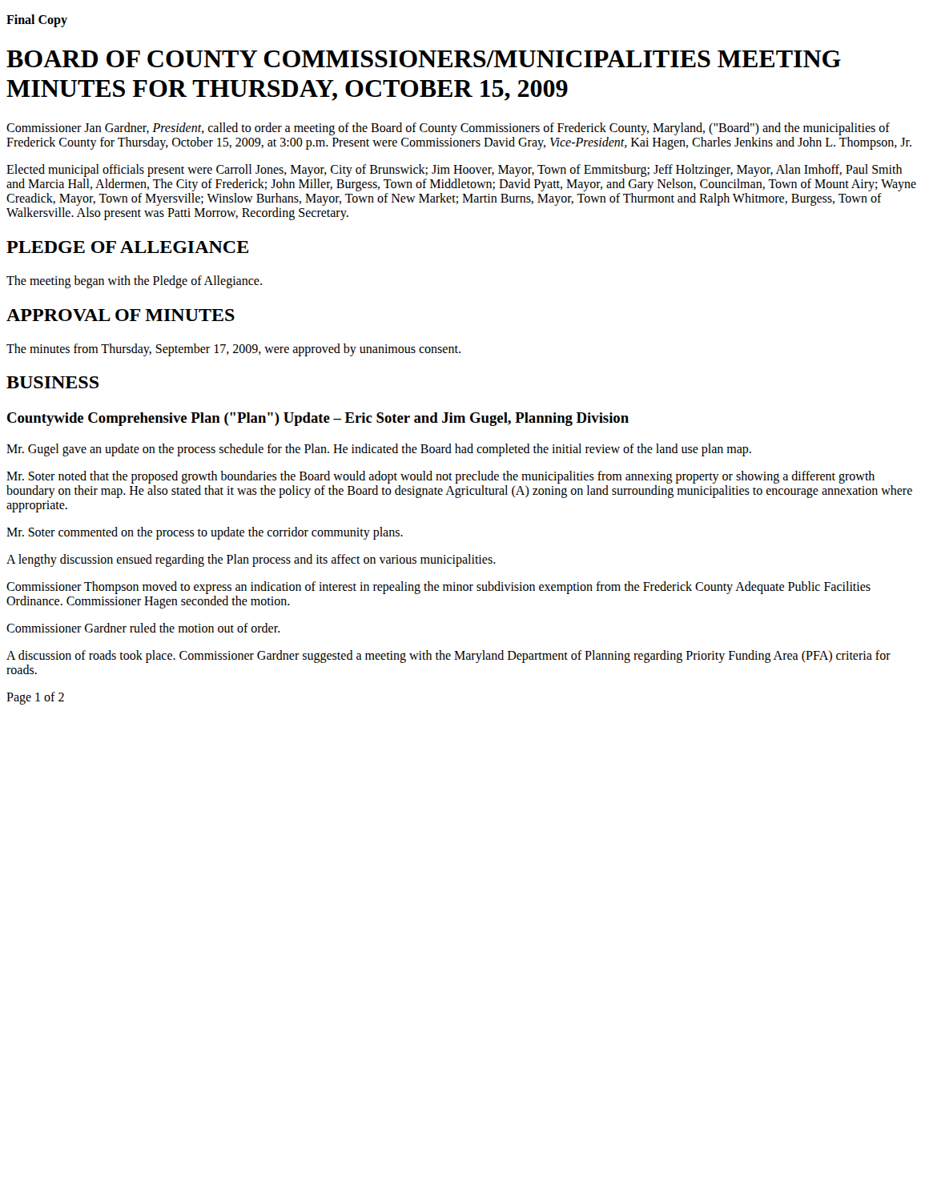Final Copy
BOARD OF COUNTY COMMISSIONERS/MUNICIPALITIES MEETING MINUTES FOR THURSDAY, OCTOBER 15, 2009
Commissioner Jan Gardner, President, called to order a meeting of the Board of County Commissioners of Frederick County, Maryland, ("Board") and the municipalities of Frederick County for Thursday, October 15, 2009, at 3:00 p.m. Present were Commissioners David Gray, Vice-President, Kai Hagen, Charles Jenkins and John L. Thompson, Jr.
Elected municipal officials present were Carroll Jones, Mayor, City of Brunswick; Jim Hoover, Mayor, Town of Emmitsburg; Jeff Holtzinger, Mayor, Alan Imhoff, Paul Smith and Marcia Hall, Aldermen, The City of Frederick; John Miller, Burgess, Town of Middletown; David Pyatt, Mayor, and Gary Nelson, Councilman, Town of Mount Airy; Wayne Creadick, Mayor, Town of Myersville; Winslow Burhans, Mayor, Town of New Market; Martin Burns, Mayor, Town of Thurmont and Ralph Whitmore, Burgess, Town of Walkersville. Also present was Patti Morrow, Recording Secretary.
PLEDGE OF ALLEGIANCE
The meeting began with the Pledge of Allegiance.
APPROVAL OF MINUTES
The minutes from Thursday, September 17, 2009, were approved by unanimous consent.
BUSINESS
Countywide Comprehensive Plan ("Plan") Update – Eric Soter and Jim Gugel, Planning Division
Mr. Gugel gave an update on the process schedule for the Plan. He indicated the Board had completed the initial review of the land use plan map.
Mr. Soter noted that the proposed growth boundaries the Board would adopt would not preclude the municipalities from annexing property or showing a different growth boundary on their map. He also stated that it was the policy of the Board to designate Agricultural (A) zoning on land surrounding municipalities to encourage annexation where appropriate.
Mr. Soter commented on the process to update the corridor community plans.
A lengthy discussion ensued regarding the Plan process and its affect on various municipalities.
Commissioner Thompson moved to express an indication of interest in repealing the minor subdivision exemption from the Frederick County Adequate Public Facilities Ordinance. Commissioner Hagen seconded the motion.
Commissioner Gardner ruled the motion out of order.
A discussion of roads took place. Commissioner Gardner suggested a meeting with the Maryland Department of Planning regarding Priority Funding Area (PFA) criteria for roads.
Page 1 of 2